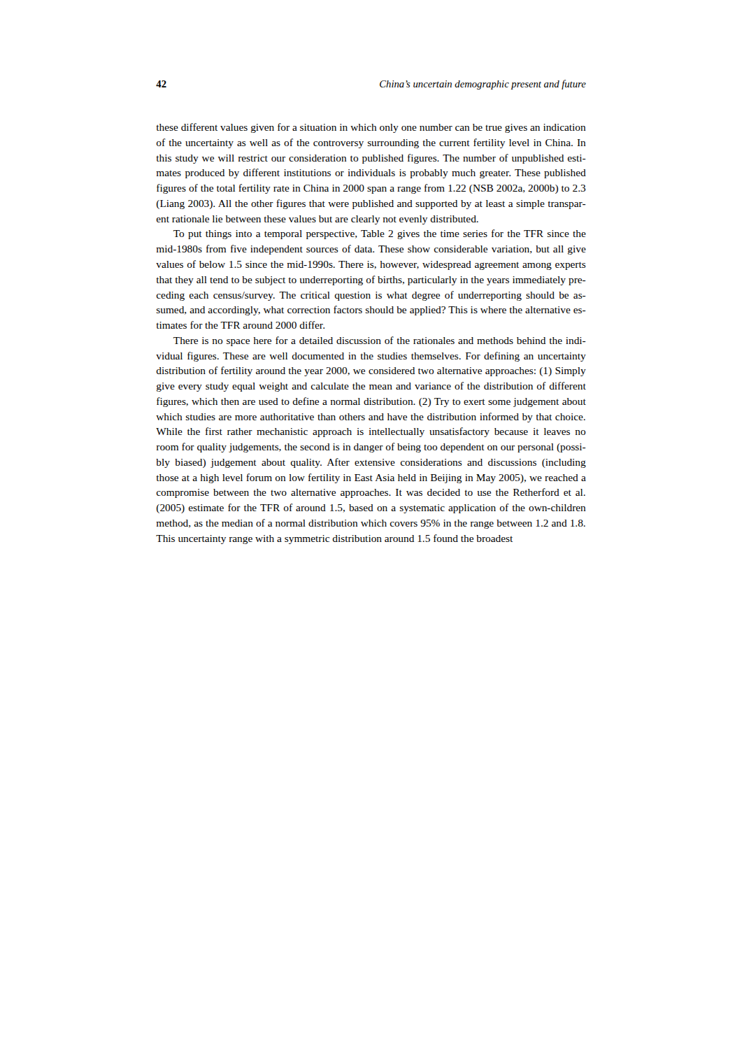42 China’s uncertain demographic present and future
these different values given for a situation in which only one number can be true gives an indication of the uncertainty as well as of the controversy surrounding the current fertility level in China. In this study we will restrict our consideration to published figures. The number of unpublished estimates produced by different institutions or individuals is probably much greater. These published figures of the total fertility rate in China in 2000 span a range from 1.22 (NSB 2002a, 2000b) to 2.3 (Liang 2003). All the other figures that were published and supported by at least a simple transparent rationale lie between these values but are clearly not evenly distributed.
To put things into a temporal perspective, Table 2 gives the time series for the TFR since the mid-1980s from five independent sources of data. These show considerable variation, but all give values of below 1.5 since the mid-1990s. There is, however, widespread agreement among experts that they all tend to be subject to underreporting of births, particularly in the years immediately preceding each census/survey. The critical question is what degree of underreporting should be assumed, and accordingly, what correction factors should be applied? This is where the alternative estimates for the TFR around 2000 differ.
There is no space here for a detailed discussion of the rationales and methods behind the individual figures. These are well documented in the studies themselves. For defining an uncertainty distribution of fertility around the year 2000, we considered two alternative approaches: (1) Simply give every study equal weight and calculate the mean and variance of the distribution of different figures, which then are used to define a normal distribution. (2) Try to exert some judgement about which studies are more authoritative than others and have the distribution informed by that choice. While the first rather mechanistic approach is intellectually unsatisfactory because it leaves no room for quality judgements, the second is in danger of being too dependent on our personal (possibly biased) judgement about quality. After extensive considerations and discussions (including those at a high level forum on low fertility in East Asia held in Beijing in May 2005), we reached a compromise between the two alternative approaches. It was decided to use the Retherford et al. (2005) estimate for the TFR of around 1.5, based on a systematic application of the own-children method, as the median of a normal distribution which covers 95% in the range between 1.2 and 1.8. This uncertainty range with a symmetric distribution around 1.5 found the broadest